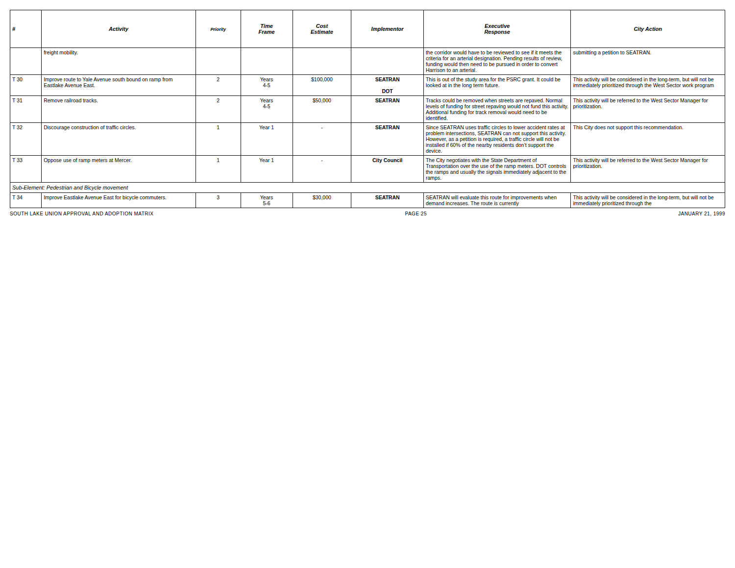| # | Activity | Priority | Time Frame | Cost Estimate | Implementor | Executive Response | City Action |
| --- | --- | --- | --- | --- | --- | --- | --- |
| | freight mobility. | | | | | the corridor would have to be reviewed to see if it meets the criteria for an arterial designation. Pending results of review, funding would then need to be pursued in order to convert Harrison to an arterial. | submitting a petition to SEATRAN. |
| T 30 | Improve route to Yale Avenue south bound on ramp from Eastlake Avenue East. | 2 | Years 4-5 | $100,000 | SEATRAN DOT | This is out of the study area for the PSRC grant. It could be looked at in the long term future. | This activity will be considered in the long-term, but will not be immediately prioritized through the West Sector work program |
| T 31 | Remove railroad tracks. | 2 | Years 4-5 | $50,000 | SEATRAN | Tracks could be removed when streets are repaved. Normal levels of funding for street repaving would not fund this activity. Additional funding for track removal would need to be identified. | This activity will be referred to the West Sector Manager for prioritization. |
| T 32 | Discourage construction of traffic circles. | 1 | Year 1 | - | SEATRAN | Since SEATRAN uses traffic circles to lower accident rates at problem intersections, SEATRAN can not support this activity. However, as a petition is required, a traffic circle will not be installed if 60% of the nearby residents don't support the device. | This City does not support this recommendation. |
| T 33 | Oppose use of ramp meters at Mercer. | 1 | Year 1 | - | City Council | The City negotiates with the State Department of Transportation over the use of the ramp meters. DOT controls the ramps and usually the signals immediately adjacent to the ramps. | This activity will be referred to the West Sector Manager for prioritization. |
| Sub-Element: Pedestrian and Bicycle movement |
| T 34 | Improve Eastlake Avenue East for bicycle commuters. | 3 | Years 5-6 | $30,000 | SEATRAN | SEATRAN will evaluate this route for improvements when demand increases. The route is currently | This activity will be considered in the long-term, but will not be immediately prioritized through the |
SOUTH LAKE UNION APPROVAL AND ADOPTION MATRIX
PAGE 25
JANUARY 21, 1999